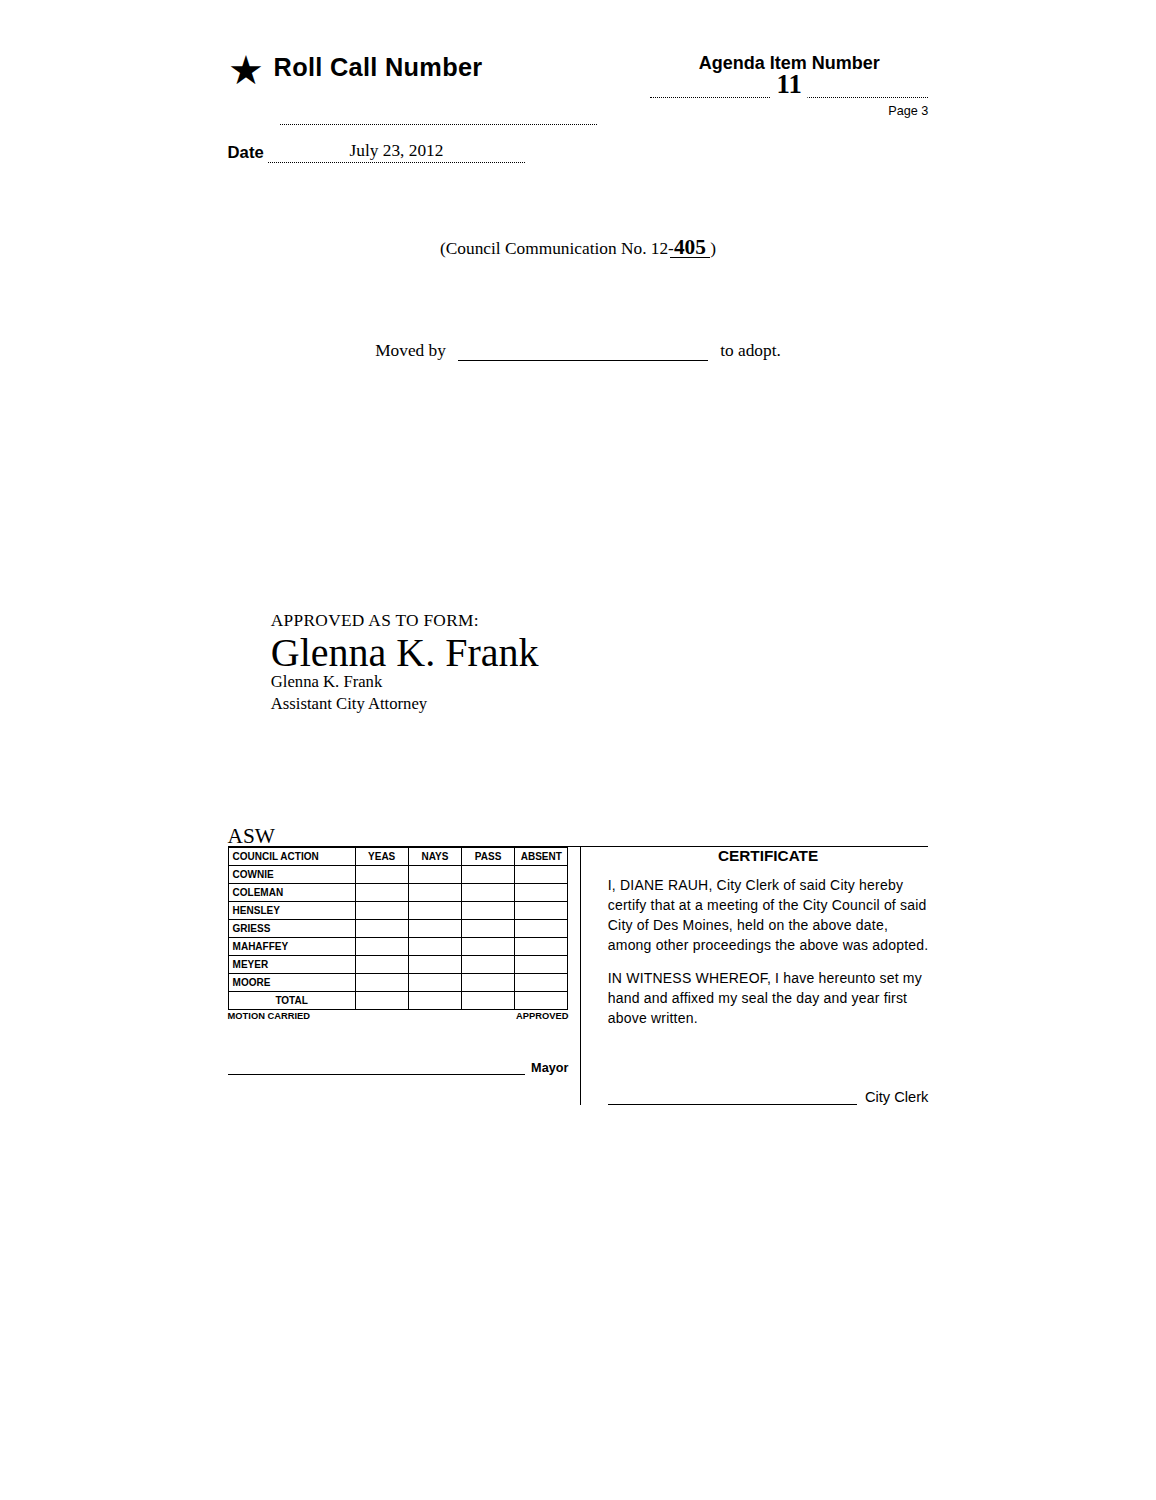★
Roll Call Number
Agenda Item Number
11
Page 3
Date July 23, 2012
(Council Communication No. 12-405 )
Moved by to adopt.
APPROVED AS TO FORM:
Glenna K. Frank
Glenna K. Frank
Assistant City Attorney
ASW
| COUNCIL ACTION | YEAS | NAYS | PASS | ABSENT |
| --- | --- | --- | --- | --- |
| COWNIE | | | | |
| COLEMAN | | | | |
| HENSLEY | | | | |
| GRIESS | | | | |
| MAHAFFEY | | | | |
| MEYER | | | | |
| MOORE | | | | |
| TOTAL | | | | |
MOTION CARRIED APPROVED
Mayor
CERTIFICATE
I, DIANE RAUH, City Clerk of said City hereby certify that at a meeting of the City Council of said City of Des Moines, held on the above date, among other proceedings the above was adopted.
IN WITNESS WHEREOF, I have hereunto set my hand and affixed my seal the day and year first above written.
City Clerk